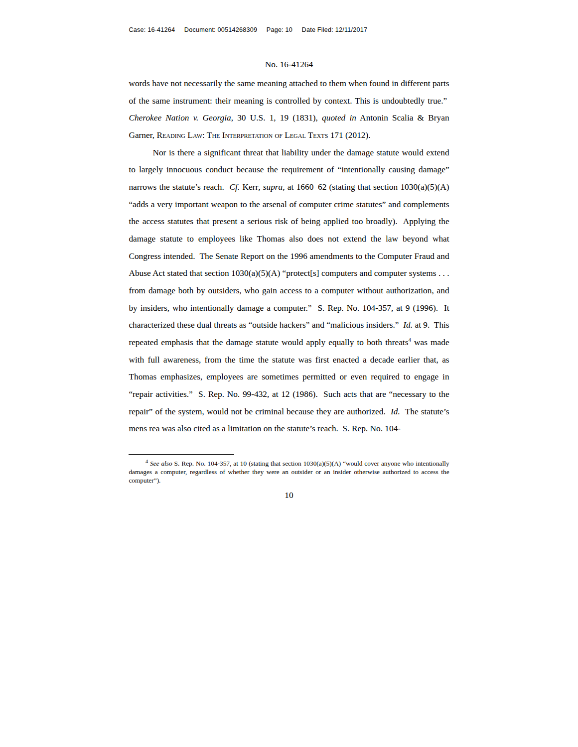Case: 16-41264 Document: 00514268309 Page: 10 Date Filed: 12/11/2017
No. 16-41264
words have not necessarily the same meaning attached to them when found in different parts of the same instrument: their meaning is controlled by context. This is undoubtedly true.” Cherokee Nation v. Georgia, 30 U.S. 1, 19 (1831), quoted in Antonin Scalia & Bryan Garner, Reading Law: The Interpretation of Legal Texts 171 (2012).
Nor is there a significant threat that liability under the damage statute would extend to largely innocuous conduct because the requirement of “intentionally causing damage” narrows the statute’s reach. Cf. Kerr, supra, at 1660–62 (stating that section 1030(a)(5)(A) “adds a very important weapon to the arsenal of computer crime statutes” and complements the access statutes that present a serious risk of being applied too broadly). Applying the damage statute to employees like Thomas also does not extend the law beyond what Congress intended. The Senate Report on the 1996 amendments to the Computer Fraud and Abuse Act stated that section 1030(a)(5)(A) “protect[s] computers and computer systems . . . from damage both by outsiders, who gain access to a computer without authorization, and by insiders, who intentionally damage a computer.” S. Rep. No. 104-357, at 9 (1996). It characterized these dual threats as “outside hackers” and “malicious insiders.” Id. at 9. This repeated emphasis that the damage statute would apply equally to both threats4 was made with full awareness, from the time the statute was first enacted a decade earlier that, as Thomas emphasizes, employees are sometimes permitted or even required to engage in “repair activities.” S. Rep. No. 99-432, at 12 (1986). Such acts that are “necessary to the repair” of the system, would not be criminal because they are authorized. Id. The statute’s mens rea was also cited as a limitation on the statute’s reach. S. Rep. No. 104-
4 See also S. Rep. No. 104-357, at 10 (stating that section 1030(a)(5)(A) “would cover anyone who intentionally damages a computer, regardless of whether they were an outsider or an insider otherwise authorized to access the computer”).
10